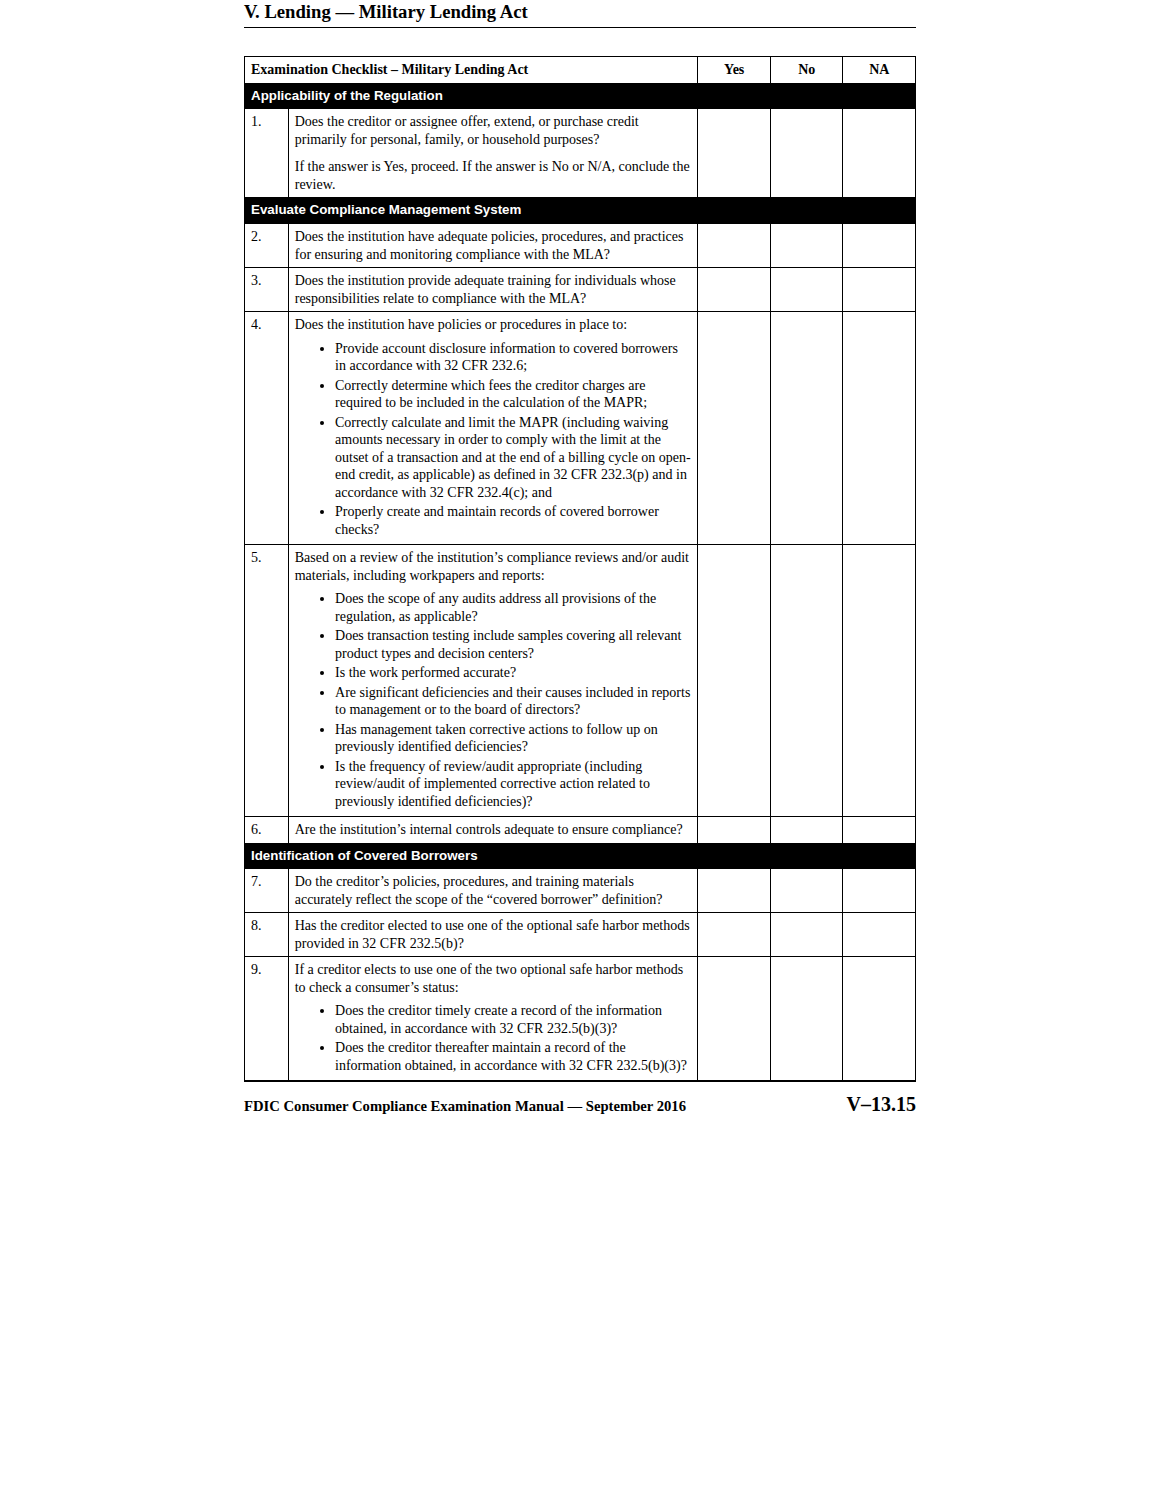V. Lending — Military Lending Act
| Examination Checklist – Military Lending Act | Yes | No | NA |
| --- | --- | --- | --- |
| Applicability of the Regulation |
| 1. | Does the creditor or assignee offer, extend, or purchase credit primarily for personal, family, or household purposes? If the answer is Yes, proceed. If the answer is No or N/A, conclude the review. | | | |
| Evaluate Compliance Management System |
| 2. | Does the institution have adequate policies, procedures, and practices for ensuring and monitoring compliance with the MLA? | | | |
| 3. | Does the institution provide adequate training for individuals whose responsibilities relate to compliance with the MLA? | | | |
| 4. | Does the institution have policies or procedures in place to: Provide account disclosure information to covered borrowers in accordance with 32 CFR 232.6; Correctly determine which fees the creditor charges are required to be included in the calculation of the MAPR; Correctly calculate and limit the MAPR (including waiving amounts necessary in order to comply with the limit at the outset of a transaction and at the end of a billing cycle on open-end credit, as applicable) as defined in 32 CFR 232.3(p) and in accordance with 32 CFR 232.4(c); and Properly create and maintain records of covered borrower checks? | | | |
| 5. | Based on a review of the institution’s compliance reviews and/or audit materials, including workpapers and reports: Does the scope of any audits address all provisions of the regulation, as applicable? Does transaction testing include samples covering all relevant product types and decision centers? Is the work performed accurate? Are significant deficiencies and their causes included in reports to management or to the board of directors? Has management taken corrective actions to follow up on previously identified deficiencies? Is the frequency of review/audit appropriate (including review/audit of implemented corrective action related to previously identified deficiencies)? | | | |
| 6. | Are the institution’s internal controls adequate to ensure compliance? | | | |
| Identification of Covered Borrowers |
| 7. | Do the creditor’s policies, procedures, and training materials accurately reflect the scope of the “covered borrower” definition? | | | |
| 8. | Has the creditor elected to use one of the optional safe harbor methods provided in 32 CFR 232.5(b)? | | | |
| 9. | If a creditor elects to use one of the two optional safe harbor methods to check a consumer’s status: Does the creditor timely create a record of the information obtained, in accordance with 32 CFR 232.5(b)(3)? Does the creditor thereafter maintain a record of the information obtained, in accordance with 32 CFR 232.5(b)(3)? | | | |
FDIC Consumer Compliance Examination Manual — September 2016 V–13.15